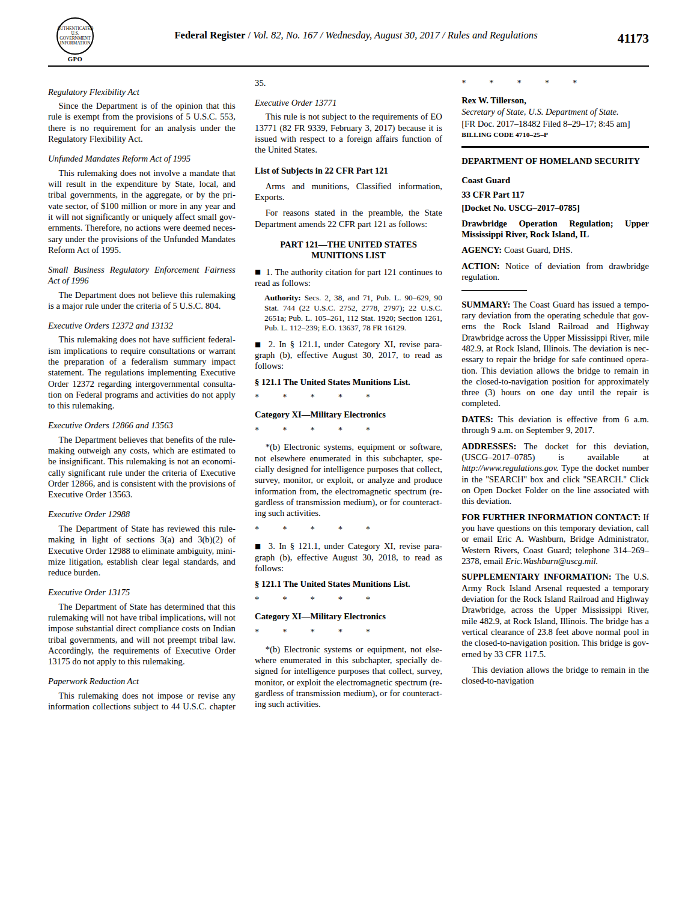AUTHENTICATED
U.S. GOVERNMENT
INFORMATION
GPO
Federal Register / Vol. 82, No. 167 / Wednesday, August 30, 2017 / Rules and Regulations
41173
Regulatory Flexibility Act
Since the Department is of the opinion that this rule is exempt from the provisions of 5 U.S.C. 553, there is no requirement for an analysis under the Regulatory Flexibility Act.
Unfunded Mandates Reform Act of 1995
This rulemaking does not involve a mandate that will result in the expenditure by State, local, and tribal governments, in the aggregate, or by the private sector, of $100 million or more in any year and it will not significantly or uniquely affect small governments. Therefore, no actions were deemed necessary under the provisions of the Unfunded Mandates Reform Act of 1995.
Small Business Regulatory Enforcement Fairness Act of 1996
The Department does not believe this rulemaking is a major rule under the criteria of 5 U.S.C. 804.
Executive Orders 12372 and 13132
This rulemaking does not have sufficient federalism implications to require consultations or warrant the preparation of a federalism summary impact statement. The regulations implementing Executive Order 12372 regarding intergovernmental consultation on Federal programs and activities do not apply to this rulemaking.
Executive Orders 12866 and 13563
The Department believes that benefits of the rulemaking outweigh any costs, which are estimated to be insignificant. This rulemaking is not an economically significant rule under the criteria of Executive Order 12866, and is consistent with the provisions of Executive Order 13563.
Executive Order 12988
The Department of State has reviewed this rulemaking in light of sections 3(a) and 3(b)(2) of Executive Order 12988 to eliminate ambiguity, minimize litigation, establish clear legal standards, and reduce burden.
Executive Order 13175
The Department of State has determined that this rulemaking will not have tribal implications, will not impose substantial direct compliance costs on Indian tribal governments, and will not preempt tribal law. Accordingly, the requirements of Executive Order 13175 do not apply to this rulemaking.
Paperwork Reduction Act
This rulemaking does not impose or revise any information collections subject to 44 U.S.C. chapter 35.
Executive Order 13771
This rule is not subject to the requirements of EO 13771 (82 FR 9339, February 3, 2017) because it is issued with respect to a foreign affairs function of the United States.
List of Subjects in 22 CFR Part 121
Arms and munitions, Classified information, Exports.
For reasons stated in the preamble, the State Department amends 22 CFR part 121 as follows:
PART 121—THE UNITED STATES MUNITIONS LIST
■ 1. The authority citation for part 121 continues to read as follows:
Authority: Secs. 2, 38, and 71, Pub. L. 90–629, 90 Stat. 744 (22 U.S.C. 2752, 2778, 2797); 22 U.S.C. 2651a; Pub. L. 105–261, 112 Stat. 1920; Section 1261, Pub. L. 112–239; E.O. 13637, 78 FR 16129.
■ 2. In § 121.1, under Category XI, revise paragraph (b), effective August 30, 2017, to read as follows:
§ 121.1 The United States Munitions List.
* * * * *
Category XI—Military Electronics
* * * * *
*(b) Electronic systems, equipment or software, not elsewhere enumerated in this subchapter, specially designed for intelligence purposes that collect, survey, monitor, or exploit, or analyze and produce information from, the electromagnetic spectrum (regardless of transmission medium), or for counteracting such activities.
* * * * *
■ 3. In § 121.1, under Category XI, revise paragraph (b), effective August 30, 2018, to read as follows:
§ 121.1 The United States Munitions List.
* * * * *
Category XI—Military Electronics
* * * * *
*(b) Electronic systems or equipment, not elsewhere enumerated in this subchapter, specially designed for intelligence purposes that collect, survey, monitor, or exploit the electromagnetic spectrum (regardless of transmission medium), or for counteracting such activities.
* * * * *
Rex W. Tillerson,
Secretary of State, U.S. Department of State.
[FR Doc. 2017–18482 Filed 8–29–17; 8:45 am]
BILLING CODE 4710–25–P
DEPARTMENT OF HOMELAND SECURITY
Coast Guard
33 CFR Part 117
[Docket No. USCG–2017–0785]
Drawbridge Operation Regulation; Upper Mississippi River, Rock Island, IL
AGENCY: Coast Guard, DHS.
ACTION: Notice of deviation from drawbridge regulation.
SUMMARY: The Coast Guard has issued a temporary deviation from the operating schedule that governs the Rock Island Railroad and Highway Drawbridge across the Upper Mississippi River, mile 482.9, at Rock Island, Illinois. The deviation is necessary to repair the bridge for safe continued operation. This deviation allows the bridge to remain in the closed-to-navigation position for approximately three (3) hours on one day until the repair is completed.
DATES: This deviation is effective from 6 a.m. through 9 a.m. on September 9, 2017.
ADDRESSES: The docket for this deviation, (USCG–2017–0785) is available at http://www.regulations.gov. Type the docket number in the ''SEARCH'' box and click ''SEARCH.'' Click on Open Docket Folder on the line associated with this deviation.
FOR FURTHER INFORMATION CONTACT: If you have questions on this temporary deviation, call or email Eric A. Washburn, Bridge Administrator, Western Rivers, Coast Guard; telephone 314–269–2378, email Eric.Washburn@uscg.mil.
SUPPLEMENTARY INFORMATION: The U.S. Army Rock Island Arsenal requested a temporary deviation for the Rock Island Railroad and Highway Drawbridge, across the Upper Mississippi River, mile 482.9, at Rock Island, Illinois. The bridge has a vertical clearance of 23.8 feet above normal pool in the closed-to-navigation position. This bridge is governed by 33 CFR 117.5.
This deviation allows the bridge to remain in the closed-to-navigation